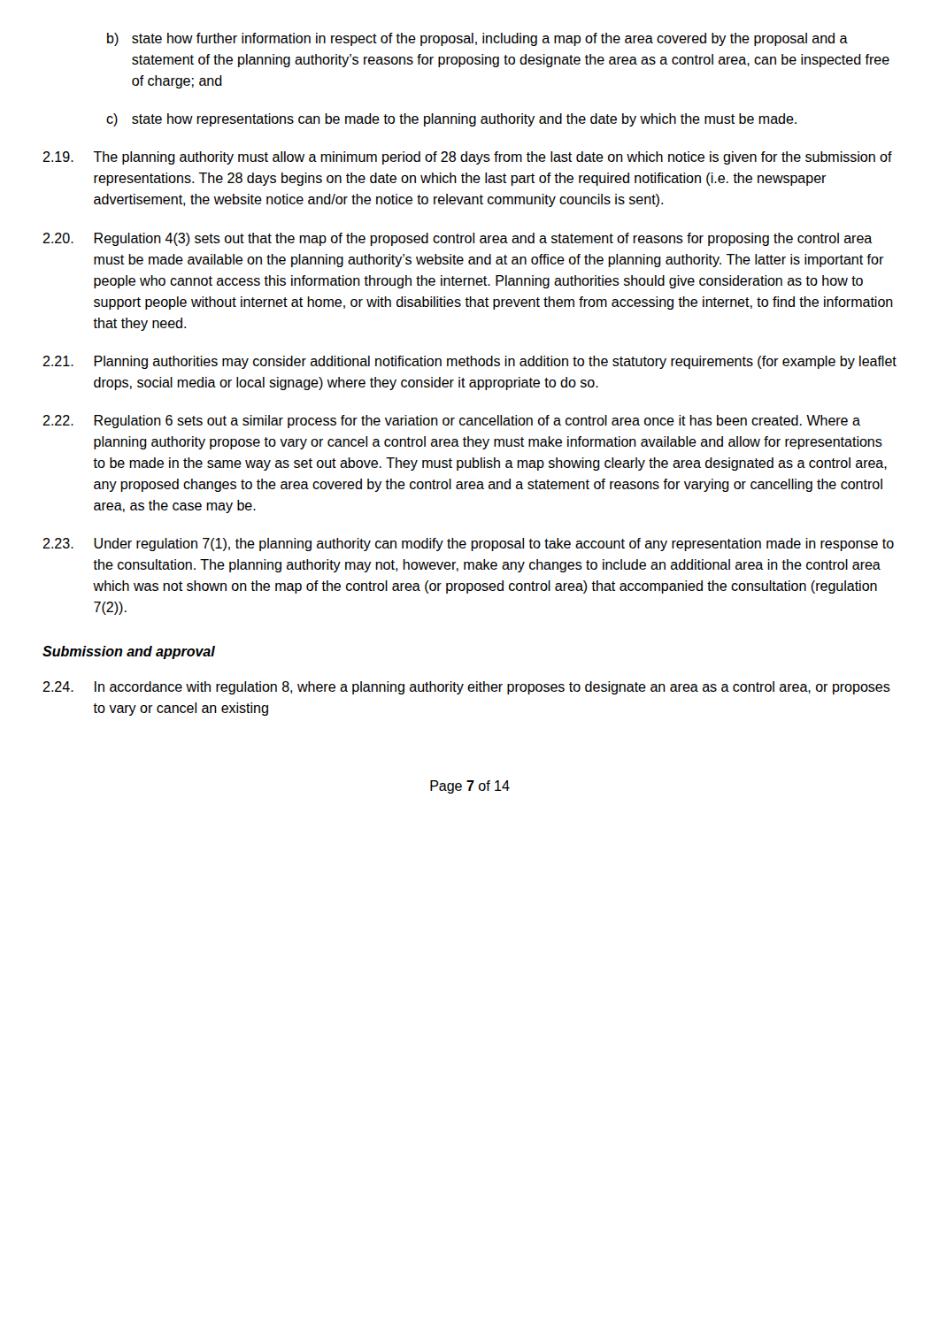b) state how further information in respect of the proposal, including a map of the area covered by the proposal and a statement of the planning authority’s reasons for proposing to designate the area as a control area, can be inspected free of charge; and
c) state how representations can be made to the planning authority and the date by which the must be made.
2.19. The planning authority must allow a minimum period of 28 days from the last date on which notice is given for the submission of representations. The 28 days begins on the date on which the last part of the required notification (i.e. the newspaper advertisement, the website notice and/or the notice to relevant community councils is sent).
2.20. Regulation 4(3) sets out that the map of the proposed control area and a statement of reasons for proposing the control area must be made available on the planning authority’s website and at an office of the planning authority. The latter is important for people who cannot access this information through the internet. Planning authorities should give consideration as to how to support people without internet at home, or with disabilities that prevent them from accessing the internet, to find the information that they need.
2.21. Planning authorities may consider additional notification methods in addition to the statutory requirements (for example by leaflet drops, social media or local signage) where they consider it appropriate to do so.
2.22. Regulation 6 sets out a similar process for the variation or cancellation of a control area once it has been created. Where a planning authority propose to vary or cancel a control area they must make information available and allow for representations to be made in the same way as set out above. They must publish a map showing clearly the area designated as a control area, any proposed changes to the area covered by the control area and a statement of reasons for varying or cancelling the control area, as the case may be.
2.23. Under regulation 7(1), the planning authority can modify the proposal to take account of any representation made in response to the consultation. The planning authority may not, however, make any changes to include an additional area in the control area which was not shown on the map of the control area (or proposed control area) that accompanied the consultation (regulation 7(2)).
Submission and approval
2.24. In accordance with regulation 8, where a planning authority either proposes to designate an area as a control area, or proposes to vary or cancel an existing
Page 7 of 14